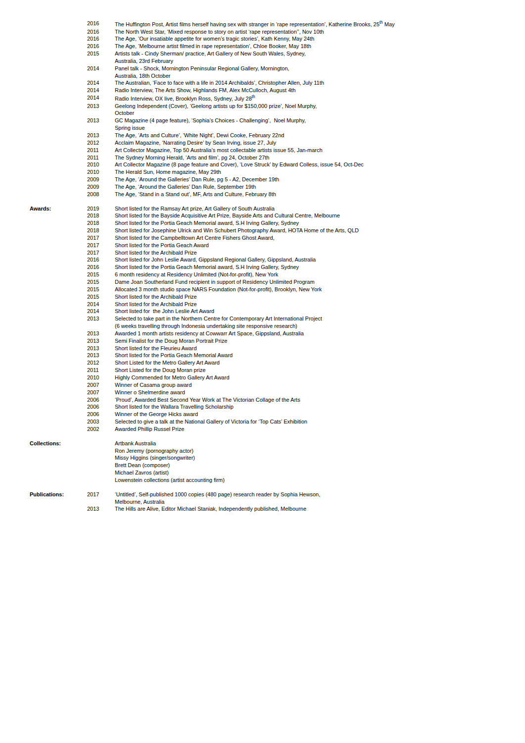| | 2016 | The Huffington Post, Artist films herself having sex with stranger in ‘rape representation’, Katherine Brooks, 25 th May |
| | 2016 | The North West Star, ‘Mixed response to story on artist ‘rape representation’’, Nov 10th |
| | 2016 | The Age, ‘Our insatiable appetite for women’s tragic stories’, Kath Kenny, May 24th |
| | 2016 | The Age, ‘Melbourne artist filmed in rape representation’, Chloe Booker, May 18th |
| | 2015 | Artists talk - Cindy Sherman/ practice, Art Gallery of New South Wales, Sydney, Australia, 23rd February |
| | 2014 | Panel talk - Shock, Mornington Peninsular Regional Gallery, Mornington, Australia, 18th October |
| | 2014 | The Australian, ‘Face to face with a life in 2014 Archibalds’, Christopher Allen, July 11th |
| | 2014 | Radio Interview, The Arts Show, Highlands FM, Alex McCulloch, August 4th |
| | 2014 | Radio Interview, OX live, Brooklyn Ross, Sydney, July 28 th |
| | 2013 | Geelong Independent (Cover), ‘Geelong artists up for $150,000 prize’, Noel Murphy, October |
| | 2013 | GC Magazine (4 page feature), ‘Sophia’s Choices - Challenging’, Noel Murphy, Spring issue |
| | 2013 | The Age, ‘Arts and Culture’, ‘White Night’, Dewi Cooke, February 22nd |
| | 2012 | Acclaim Magazine, ‘Narrating Desire’ by Sean Irving, issue 27, July |
| | 2011 | Art Collector Magazine, Top 50 Australia’s most collectable artists issue 55, Jan-march |
| | 2011 | The Sydney Morning Herald, ‘Arts and film’, pg 24, October 27th |
| | 2010 | Art Collector Magazine (8 page feature and Cover), ‘Love Struck’ by Edward Colless, issue 54, Oct-Dec |
| | 2010 | The Herald Sun, Home magazine, May 29th |
| | 2009 | The Age, ‘Around the Galleries’ Dan Rule, pg 5 - A2, December 19th |
| | 2009 | The Age, ‘Around the Galleries’ Dan Rule, September 19th |
| | 2008 | The Age, ‘Stand in a Stand out’, MF, Arts and Culture, February 8th |
| Awards: | 2019 | Short listed for the Ramsay Art prize, Art Gallery of South Australia |
| | 2018 | Short listed for the Bayside Acquisitive Art Prize, Bayside Arts and Cultural Centre, Melbourne |
| | 2018 | Short listed for the Portia Geach Memorial award, S.H Irving Gallery, Sydney |
| | 2018 | Short listed for Josephine Ulrick and Win Schubert Photography Award, HOTA Home of the Arts, QLD |
| | 2017 | Short listed for the Campbelltown Art Centre Fishers Ghost Award, |
| | 2017 | Short listed for the Portia Geach Award |
| | 2017 | Short listed for the Archibald Prize |
| | 2016 | Short listed for John Leslie Award, Gippsland Regional Gallery, Gippsland, Australia |
| | 2016 | Short listed for the Portia Geach Memorial award, S.H Irving Gallery, Sydney |
| | 2015 | 6 month residency at Residency Unlimited (Not-for-profit), New York |
| | 2015 | Dame Joan Southerland Fund recipient in support of Residency Unlimited Program |
| | 2015 | Allocated 3 month studio space NARS Foundation (Not-for-profit), Brooklyn, New York |
| | 2015 | Short listed for the Archibald Prize |
| | 2014 | Short listed for the Archibald Prize |
| | 2014 | Short listed for the John Leslie Art Award |
| | 2013 | Selected to take part in the Northern Centre for Contemporary Art International Project (6 weeks travelling through Indonesia undertaking site responsive research) |
| | 2013 | Awarded 1 month artists residency at Cowwarr Art Space, Gippsland, Australia |
| | 2013 | Semi Finalist for the Doug Moran Portrait Prize |
| | 2013 | Short listed for the Fleurieu Award |
| | 2013 | Short listed for the Portia Geach Memorial Award |
| | 2012 | Short Listed for the Metro Gallery Art Award |
| | 2011 | Short Listed for the Doug Moran prize |
| | 2010 | Highly Commended for Metro Gallery Art Award |
| | 2007 | Winner of Casama group award |
| | 2007 | Winner o Shelmerdine award |
| | 2006 | ‘Proud’, Awarded Best Second Year Work at The Victorian Collage of the Arts |
| | 2006 | Short listed for the Wallara Travelling Scholarship |
| | 2006 | Winner of the George Hicks award |
| | 2003 | Selected to give a talk at the National Gallery of Victoria for ‘Top Cats’ Exhibition |
| | 2002 | Awarded Phillip Russel Prize |
| Collections: | | Artbank Australia |
| | | Ron Jeremy (pornography actor) |
| | | Missy Higgins (singer/songwriter) |
| | | Brett Dean (composer) |
| | | Michael Zavros (artist) |
| | | Lowenstein collections (artist accounting firm) |
| Publications: | 2017 | ‘Untitled’, Self-published 1000 copies (480 page) research reader by Sophia Hewson, Melbourne, Australia |
| | 2013 | The Hills are Alive, Editor Michael Staniak, Independently published, Melbourne |